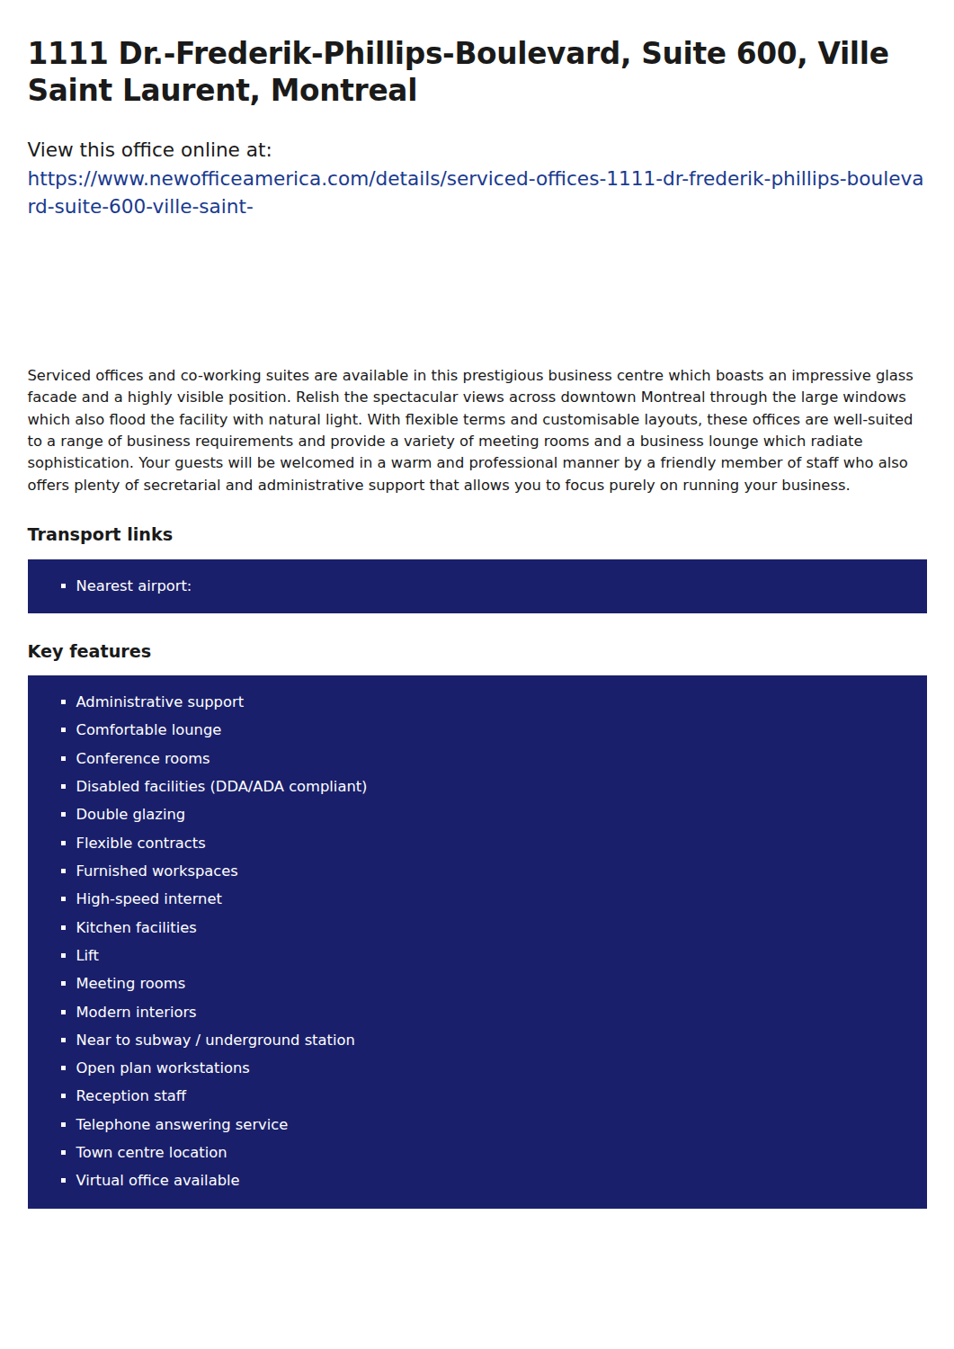1111 Dr.-Frederik-Phillips-Boulevard, Suite 600, Ville Saint Laurent, Montreal
View this office online at:
https://www.newofficeamerica.com/details/serviced-offices-1111-dr-frederik-phillips-boulevard-suite-600-ville-saint-
Serviced offices and co-working suites are available in this prestigious business centre which boasts an impressive glass facade and a highly visible position. Relish the spectacular views across downtown Montreal through the large windows which also flood the facility with natural light. With flexible terms and customisable layouts, these offices are well-suited to a range of business requirements and provide a variety of meeting rooms and a business lounge which radiate sophistication. Your guests will be welcomed in a warm and professional manner by a friendly member of staff who also offers plenty of secretarial and administrative support that allows you to focus purely on running your business.
Transport links
Nearest airport:
Key features
Administrative support
Comfortable lounge
Conference rooms
Disabled facilities (DDA/ADA compliant)
Double glazing
Flexible contracts
Furnished workspaces
High-speed internet
Kitchen facilities
Lift
Meeting rooms
Modern interiors
Near to subway / underground station
Open plan workstations
Reception staff
Telephone answering service
Town centre location
Virtual office available